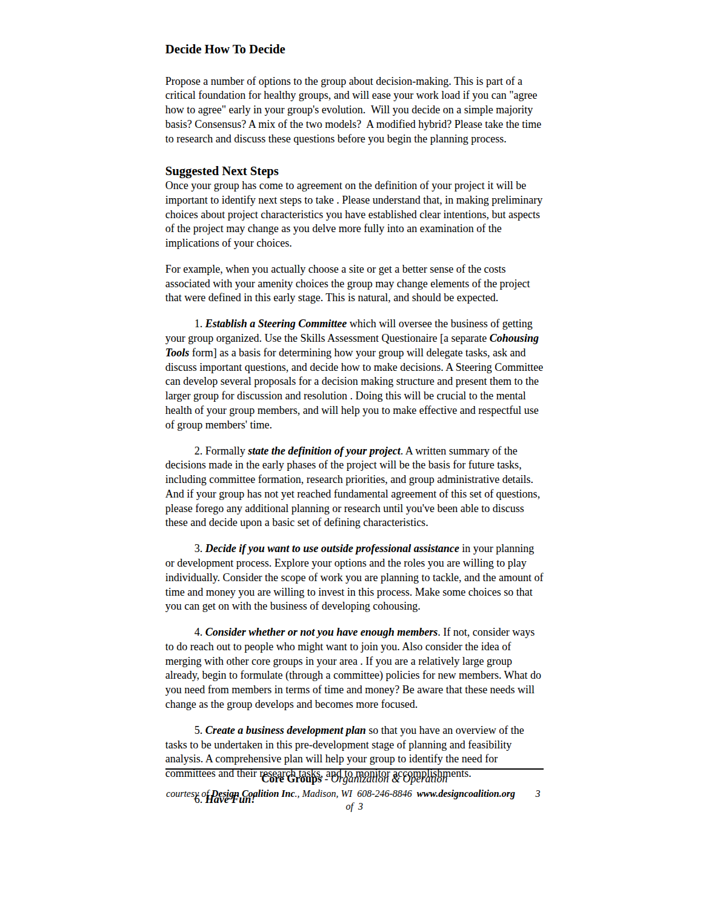Decide How To Decide
Propose a number of options to the group about decision-making. This is part of a critical foundation for healthy groups, and will ease your work load if you can "agree how to agree" early in your group's evolution. Will you decide on a simple majority basis? Consensus? A mix of the two models? A modified hybrid? Please take the time to research and discuss these questions before you begin the planning process.
Suggested Next Steps
Once your group has come to agreement on the definition of your project it will be important to identify next steps to take . Please understand that, in making preliminary choices about project characteristics you have established clear intentions, but aspects of the project may change as you delve more fully into an examination of the implications of your choices.
For example, when you actually choose a site or get a better sense of the costs associated with your amenity choices the group may change elements of the project that were defined in this early stage. This is natural, and should be expected.
1. Establish a Steering Committee which will oversee the business of getting your group organized. Use the Skills Assessment Questionaire [a separate Cohousing Tools form] as a basis for determining how your group will delegate tasks, ask and discuss important questions, and decide how to make decisions. A Steering Committee can develop several proposals for a decision making structure and present them to the larger group for discussion and resolution . Doing this will be crucial to the mental health of your group members, and will help you to make effective and respectful use of group members' time.
2. Formally state the definition of your project. A written summary of the decisions made in the early phases of the project will be the basis for future tasks, including committee formation, research priorities, and group administrative details. And if your group has not yet reached fundamental agreement of this set of questions, please forego any additional planning or research until you've been able to discuss these and decide upon a basic set of defining characteristics.
3. Decide if you want to use outside professional assistance in your planning or development process. Explore your options and the roles you are willing to play individually. Consider the scope of work you are planning to tackle, and the amount of time and money you are willing to invest in this process. Make some choices so that you can get on with the business of developing cohousing.
4. Consider whether or not you have enough members. If not, consider ways to do reach out to people who might want to join you. Also consider the idea of merging with other core groups in your area . If you are a relatively large group already, begin to formulate (through a committee) policies for new members. What do you need from members in terms of time and money? Be aware that these needs will change as the group develops and becomes more focused.
5. Create a business development plan so that you have an overview of the tasks to be undertaken in this pre-development stage of planning and feasibility analysis. A comprehensive plan will help your group to identify the need for committees and their research tasks, and to monitor accomplishments.
6. Have Fun!
Core Groups - Organization & Operation
courtesy of Design Coalition Inc., Madison, WI 608-246-8846 www.designcoalition.org 3 of 3